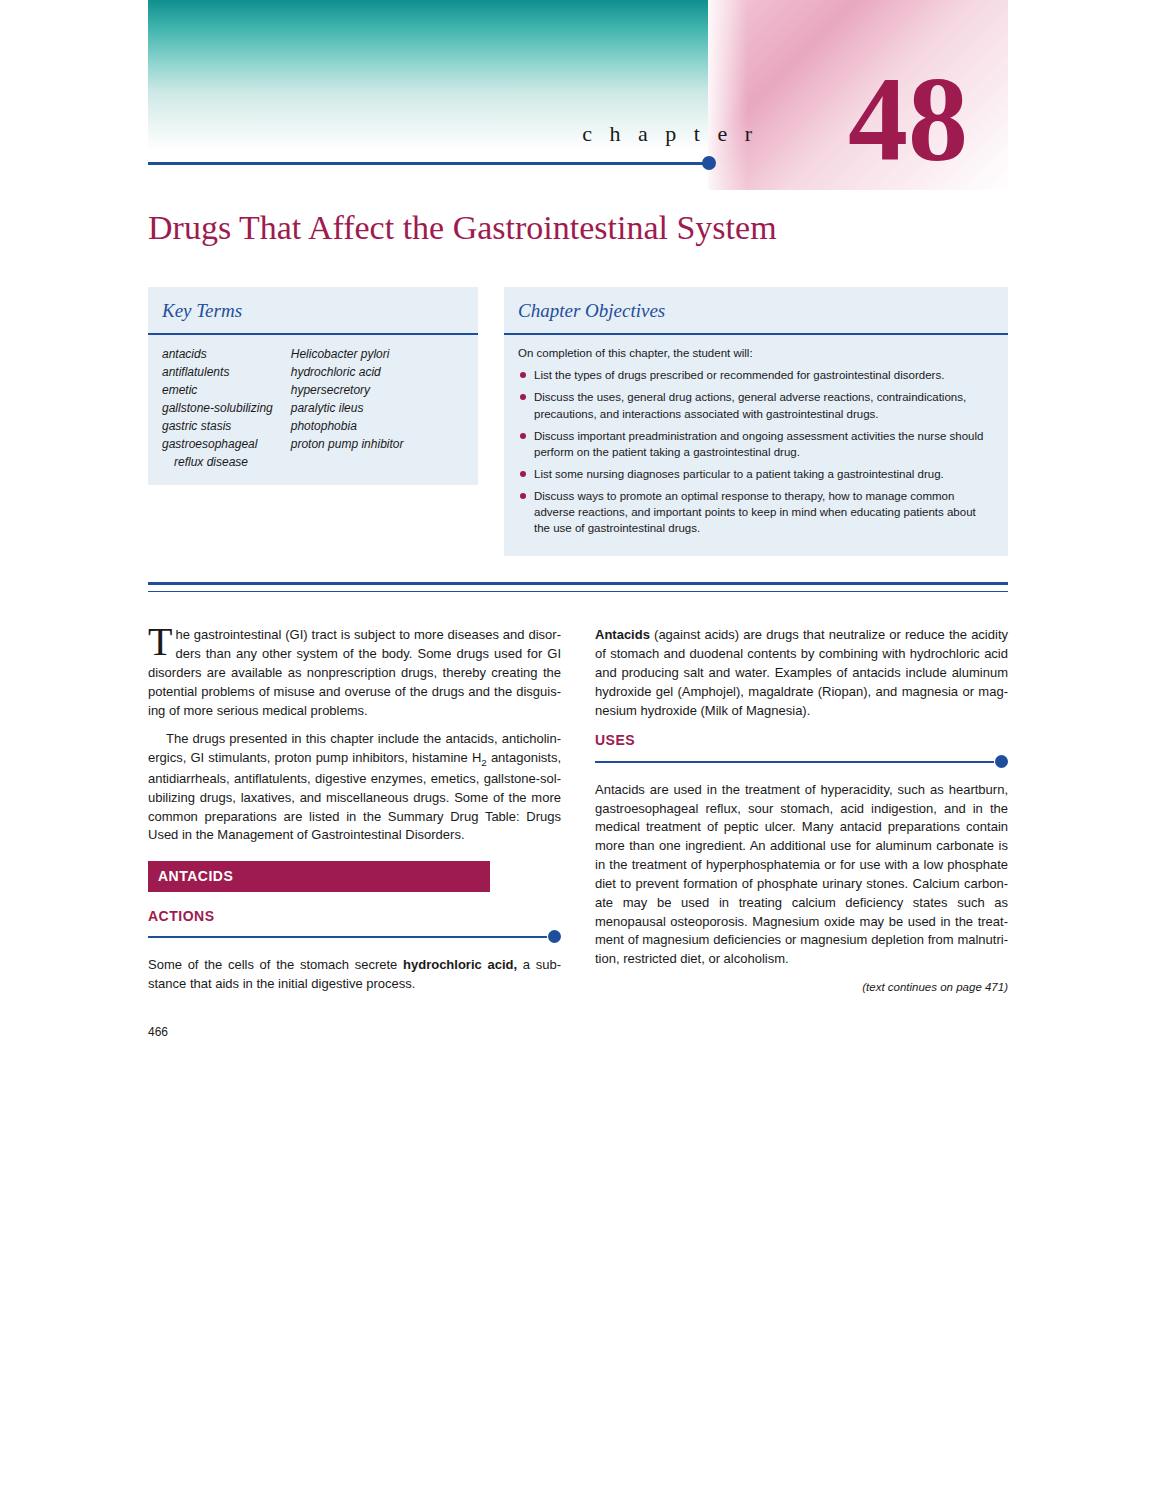c h a p t e r
48
Drugs That Affect the Gastrointestinal System
Key Terms
antacids
antiflatulents
emetic
gallstone-solubilizing
gastric stasis
gastroesophageal
reflux disease
Helicobacter pylori
hydrochloric acid
hypersecretory
paralytic ileus
photophobia
proton pump inhibitor
Chapter Objectives
On completion of this chapter, the student will:
List the types of drugs prescribed or recommended for gastrointestinal disorders.
Discuss the uses, general drug actions, general adverse reactions, contraindications, precautions, and interactions associated with gastrointestinal drugs.
Discuss important preadministration and ongoing assessment activities the nurse should perform on the patient taking a gastrointestinal drug.
List some nursing diagnoses particular to a patient taking a gastrointestinal drug.
Discuss ways to promote an optimal response to therapy, how to manage common adverse reactions, and important points to keep in mind when educating patients about the use of gastrointestinal drugs.
The gastrointestinal (GI) tract is subject to more diseases and disorders than any other system of the body. Some drugs used for GI disorders are available as nonprescription drugs, thereby creating the potential problems of misuse and overuse of the drugs and the disguising of more serious medical problems.
The drugs presented in this chapter include the antacids, anticholinergics, GI stimulants, proton pump inhibitors, histamine H2 antagonists, antidiarrheals, antiflatulents, digestive enzymes, emetics, gallstone-solubilizing drugs, laxatives, and miscellaneous drugs. Some of the more common preparations are listed in the Summary Drug Table: Drugs Used in the Management of Gastrointestinal Disorders.
ANTACIDS
ACTIONS
Some of the cells of the stomach secrete hydrochloric acid, a substance that aids in the initial digestive process.
Antacids (against acids) are drugs that neutralize or reduce the acidity of stomach and duodenal contents by combining with hydrochloric acid and producing salt and water. Examples of antacids include aluminum hydroxide gel (Amphojel), magaldrate (Riopan), and magnesia or magnesium hydroxide (Milk of Magnesia).
USES
Antacids are used in the treatment of hyperacidity, such as heartburn, gastroesophageal reflux, sour stomach, acid indigestion, and in the medical treatment of peptic ulcer. Many antacid preparations contain more than one ingredient. An additional use for aluminum carbonate is in the treatment of hyperphosphatemia or for use with a low phosphate diet to prevent formation of phosphate urinary stones. Calcium carbonate may be used in treating calcium deficiency states such as menopausal osteoporosis. Magnesium oxide may be used in the treatment of magnesium deficiencies or magnesium depletion from malnutrition, restricted diet, or alcoholism.
(text continues on page 471)
466